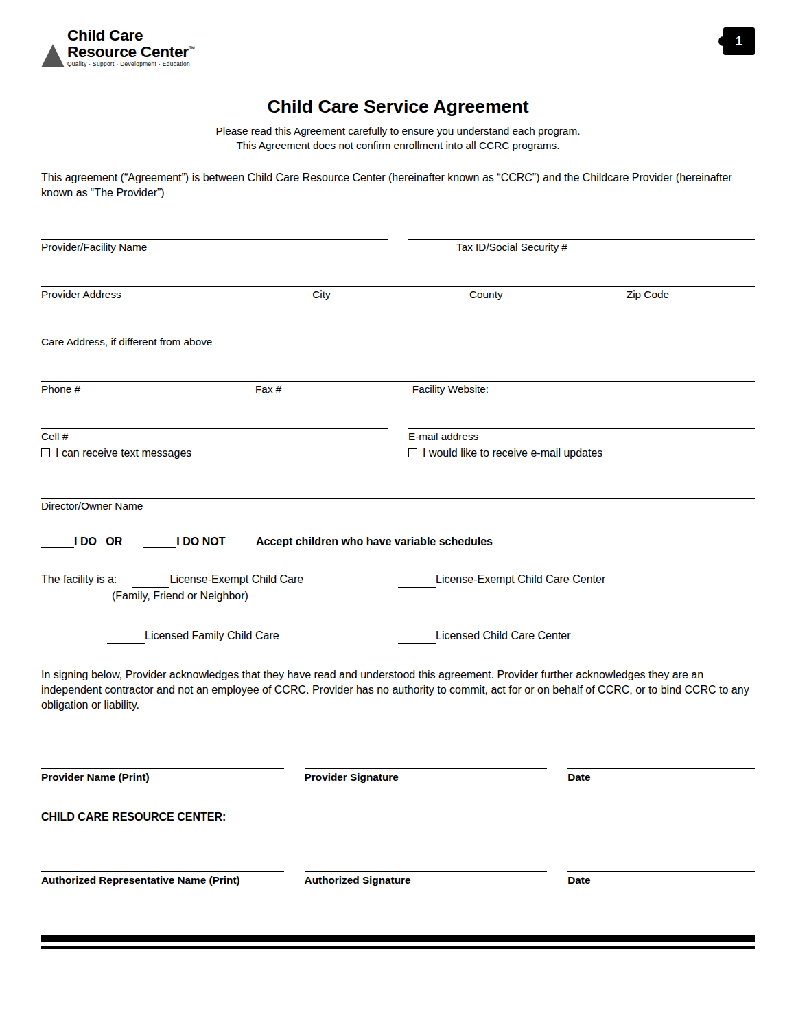Child Care
Resource Center™
Quality · Support · Development · Education
1
Child Care Service Agreement
Please read this Agreement carefully to ensure you understand each program.
This Agreement does not confirm enrollment into all CCRC programs.
This agreement (“Agreement”) is between Child Care Resource Center (hereinafter known as “CCRC”) and the Childcare Provider (hereinafter known as “The Provider”)
Provider/Facility Name
Tax ID/Social Security #
Provider Address City County Zip Code
Care Address, if different from above
Phone # Fax # Facility Website:
Cell #
I can receive text messages
E-mail address
I would like to receive e-mail updates
Director/Owner Name
I DO OR I DO NOT Accept children who have variable schedules
The facility is a: License-Exempt Child Care
License-Exempt Child Care Center
(Family, Friend or Neighbor)
Licensed Family Child Care
Licensed Child Care Center
In signing below, Provider acknowledges that they have read and understood this agreement. Provider further acknowledges they are an independent contractor and not an employee of CCRC. Provider has no authority to commit, act for or on behalf of CCRC, or to bind CCRC to any obligation or liability.
Provider Name (Print)
Provider Signature
Date
CHILD CARE RESOURCE CENTER:
Authorized Representative Name (Print)
Authorized Signature
Date